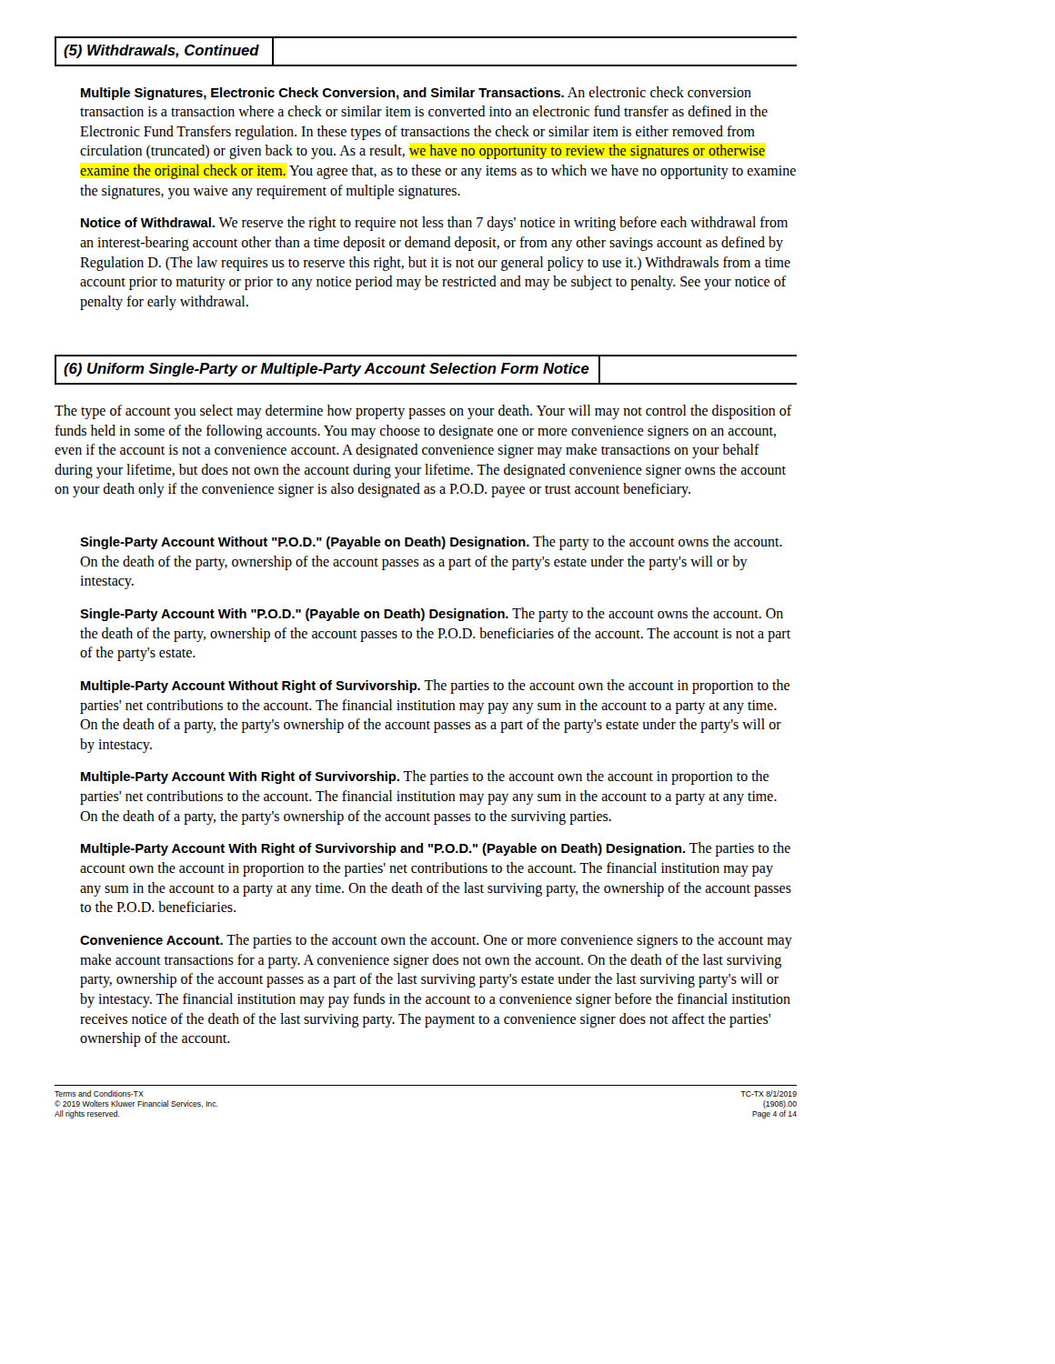(5) Withdrawals, Continued
Multiple Signatures, Electronic Check Conversion, and Similar Transactions. An electronic check conversion transaction is a transaction where a check or similar item is converted into an electronic fund transfer as defined in the Electronic Fund Transfers regulation. In these types of transactions the check or similar item is either removed from circulation (truncated) or given back to you. As a result, we have no opportunity to review the signatures or otherwise examine the original check or item. You agree that, as to these or any items as to which we have no opportunity to examine the signatures, you waive any requirement of multiple signatures.
Notice of Withdrawal. We reserve the right to require not less than 7 days' notice in writing before each withdrawal from an interest-bearing account other than a time deposit or demand deposit, or from any other savings account as defined by Regulation D. (The law requires us to reserve this right, but it is not our general policy to use it.) Withdrawals from a time account prior to maturity or prior to any notice period may be restricted and may be subject to penalty. See your notice of penalty for early withdrawal.
(6) Uniform Single-Party or Multiple-Party Account Selection Form Notice
The type of account you select may determine how property passes on your death. Your will may not control the disposition of funds held in some of the following accounts. You may choose to designate one or more convenience signers on an account, even if the account is not a convenience account. A designated convenience signer may make transactions on your behalf during your lifetime, but does not own the account during your lifetime. The designated convenience signer owns the account on your death only if the convenience signer is also designated as a P.O.D. payee or trust account beneficiary.
Single-Party Account Without "P.O.D." (Payable on Death) Designation. The party to the account owns the account. On the death of the party, ownership of the account passes as a part of the party's estate under the party's will or by intestacy.
Single-Party Account With "P.O.D." (Payable on Death) Designation. The party to the account owns the account. On the death of the party, ownership of the account passes to the P.O.D. beneficiaries of the account. The account is not a part of the party's estate.
Multiple-Party Account Without Right of Survivorship. The parties to the account own the account in proportion to the parties' net contributions to the account. The financial institution may pay any sum in the account to a party at any time. On the death of a party, the party's ownership of the account passes as a part of the party's estate under the party's will or by intestacy.
Multiple-Party Account With Right of Survivorship. The parties to the account own the account in proportion to the parties' net contributions to the account. The financial institution may pay any sum in the account to a party at any time. On the death of a party, the party's ownership of the account passes to the surviving parties.
Multiple-Party Account With Right of Survivorship and "P.O.D." (Payable on Death) Designation. The parties to the account own the account in proportion to the parties' net contributions to the account. The financial institution may pay any sum in the account to a party at any time. On the death of the last surviving party, the ownership of the account passes to the P.O.D. beneficiaries.
Convenience Account. The parties to the account own the account. One or more convenience signers to the account may make account transactions for a party. A convenience signer does not own the account. On the death of the last surviving party, ownership of the account passes as a part of the last surviving party's estate under the last surviving party's will or by intestacy. The financial institution may pay funds in the account to a convenience signer before the financial institution receives notice of the death of the last surviving party. The payment to a convenience signer does not affect the parties' ownership of the account.
Terms and Conditions-TX
© 2019 Wolters Kluwer Financial Services, Inc.
All rights reserved.
TC-TX 8/1/2019
(1908).00
Page 4 of 14